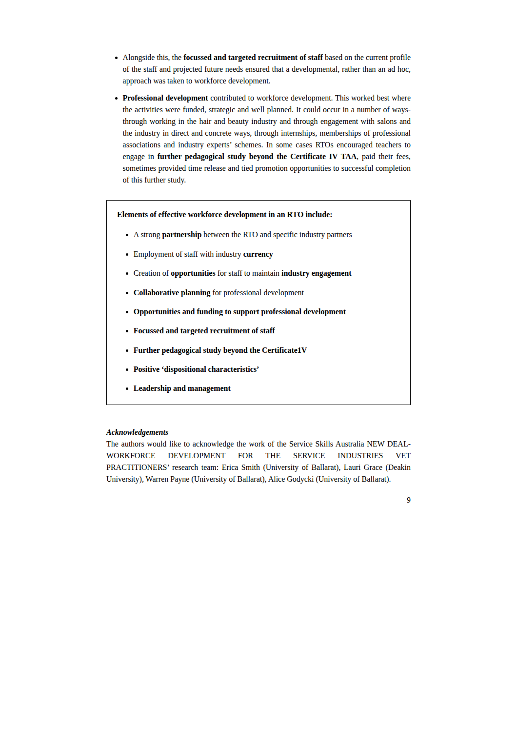Alongside this, the focussed and targeted recruitment of staff based on the current profile of the staff and projected future needs ensured that a developmental, rather than an ad hoc, approach was taken to workforce development.
Professional development contributed to workforce development. This worked best where the activities were funded, strategic and well planned. It could occur in a number of ways- through working in the hair and beauty industry and through engagement with salons and the industry in direct and concrete ways, through internships, memberships of professional associations and industry experts’ schemes. In some cases RTOs encouraged teachers to engage in further pedagogical study beyond the Certificate IV TAA, paid their fees, sometimes provided time release and tied promotion opportunities to successful completion of this further study.
Elements of effective workforce development in an RTO include:
A strong partnership between the RTO and specific industry partners
Employment of staff with industry currency
Creation of opportunities for staff to maintain industry engagement
Collaborative planning for professional development
Opportunities and funding to support professional development
Focussed and targeted recruitment of staff
Further pedagogical study beyond the Certificate1V
Positive ‘dispositional characteristics’
Leadership and management
Acknowledgements
The authors would like to acknowledge the work of the Service Skills Australia NEW DEAL-WORKFORCE DEVELOPMENT FOR THE SERVICE INDUSTRIES VET PRACTITIONERS’ research team: Erica Smith (University of Ballarat), Lauri Grace (Deakin University), Warren Payne (University of Ballarat), Alice Godycki (University of Ballarat).
9